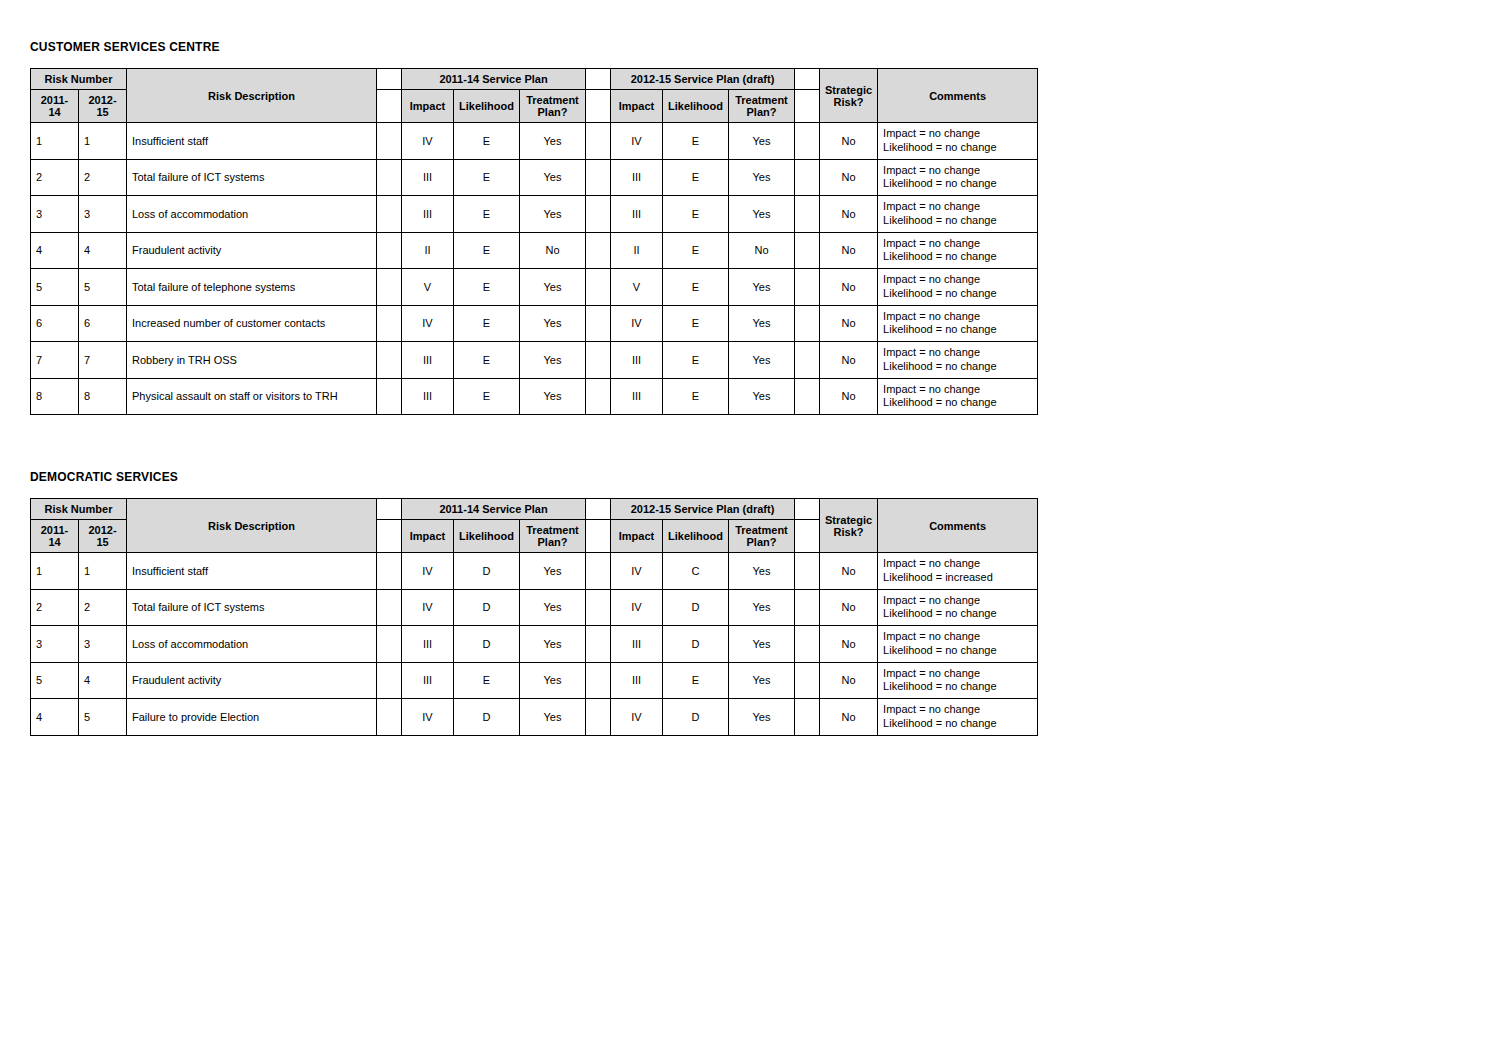CUSTOMER SERVICES CENTRE
| Risk Number | Risk Description | | 2011-14 Service Plan | | 2012-15 Service Plan (draft) | | Strategic Risk? | Comments |
| --- | --- | --- | --- | --- | --- | --- | --- | --- |
| 2011-14 | 2012-15 | | Impact | Likelihood | Treatment Plan? | | Impact | Likelihood | Treatment Plan? | |
| 1 | 1 | Insufficient staff | | IV | E | Yes | | IV | E | Yes | | No | Impact = no change Likelihood = no change |
| 2 | 2 | Total failure of ICT systems | | III | E | Yes | | III | E | Yes | | No | Impact = no change Likelihood = no change |
| 3 | 3 | Loss of accommodation | | III | E | Yes | | III | E | Yes | | No | Impact = no change Likelihood = no change |
| 4 | 4 | Fraudulent activity | | II | E | No | | II | E | No | | No | Impact = no change Likelihood = no change |
| 5 | 5 | Total failure of telephone systems | | V | E | Yes | | V | E | Yes | | No | Impact = no change Likelihood = no change |
| 6 | 6 | Increased number of customer contacts | | IV | E | Yes | | IV | E | Yes | | No | Impact = no change Likelihood = no change |
| 7 | 7 | Robbery in TRH OSS | | III | E | Yes | | III | E | Yes | | No | Impact = no change Likelihood = no change |
| 8 | 8 | Physical assault on staff or visitors to TRH | | III | E | Yes | | III | E | Yes | | No | Impact = no change Likelihood = no change |
DEMOCRATIC SERVICES
| Risk Number | Risk Description | | 2011-14 Service Plan | | 2012-15 Service Plan (draft) | | Strategic Risk? | Comments |
| --- | --- | --- | --- | --- | --- | --- | --- | --- |
| 2011-14 | 2012-15 | | Impact | Likelihood | Treatment Plan? | | Impact | Likelihood | Treatment Plan? | |
| 1 | 1 | Insufficient staff | | IV | D | Yes | | IV | C | Yes | | No | Impact = no change Likelihood = increased |
| 2 | 2 | Total failure of ICT systems | | IV | D | Yes | | IV | D | Yes | | No | Impact = no change Likelihood = no change |
| 3 | 3 | Loss of accommodation | | III | D | Yes | | III | D | Yes | | No | Impact = no change Likelihood = no change |
| 5 | 4 | Fraudulent activity | | III | E | Yes | | III | E | Yes | | No | Impact = no change Likelihood = no change |
| 4 | 5 | Failure to provide Election | | IV | D | Yes | | IV | D | Yes | | No | Impact = no change Likelihood = no change |